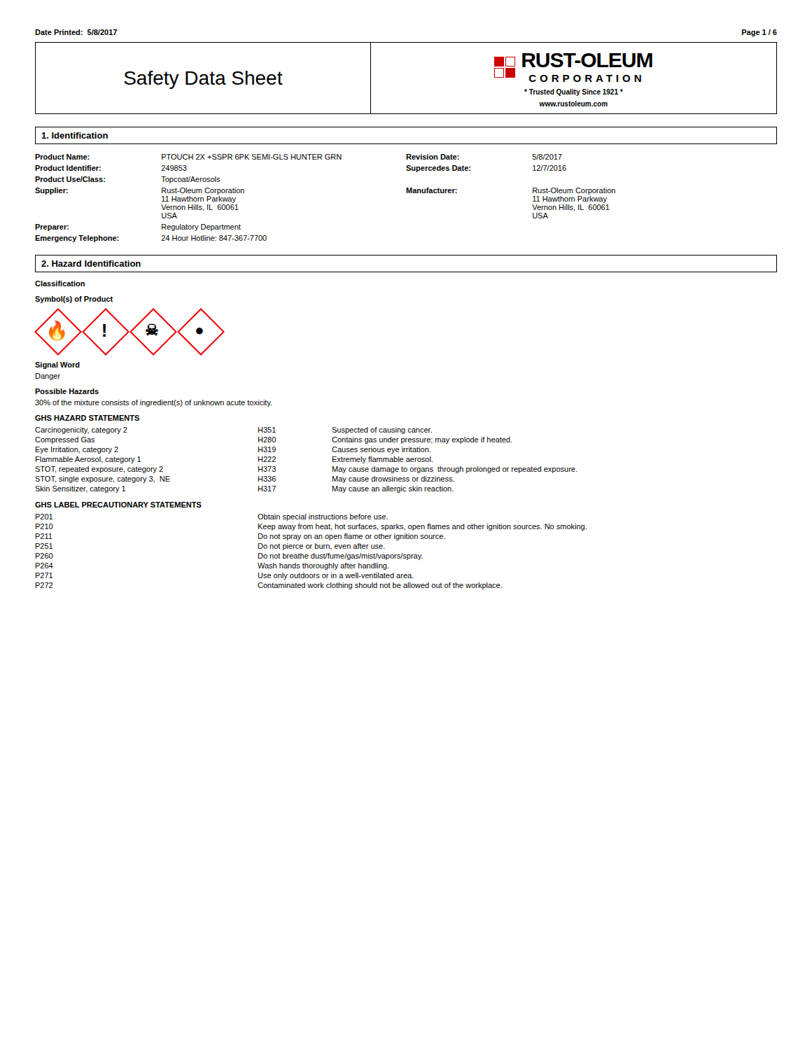Date Printed: 5/8/2017
Page 1 / 6
Safety Data Sheet
RUST-OLEUM
CORPORATION
* Trusted Quality Since 1921 *
www.rustoleum.com
1. Identification
| Product Name: | PTOUCH 2X +SSPR 6PK SEMI-GLS HUNTER GRN | Revision Date: | 5/8/2017 |
| Product Identifier: | 249853 | Supercedes Date: | 12/7/2016 |
| Product Use/Class: | Topcoat/Aerosols | | |
| Supplier: | Rust-Oleum Corporation 11 Hawthorn Parkway Vernon Hills, IL 60061 USA | Manufacturer: | Rust-Oleum Corporation 11 Hawthorn Parkway Vernon Hills, IL 60061 USA |
| Preparer: | Regulatory Department | | |
| Emergency Telephone: | 24 Hour Hotline: 847-367-7700 | | |
2. Hazard Identification
Classification
Symbol(s) of Product
🔥
!
☠
●
Signal Word
Danger
Possible Hazards
30% of the mixture consists of ingredient(s) of unknown acute toxicity.
GHS HAZARD STATEMENTS
| Carcinogenicity, category 2 | H351 | Suspected of causing cancer. |
| Compressed Gas | H280 | Contains gas under pressure; may explode if heated. |
| Eye Irritation, category 2 | H319 | Causes serious eye irritation. |
| Flammable Aerosol, category 1 | H222 | Extremely flammable aerosol. |
| STOT, repeated exposure, category 2 | H373 | May cause damage to organs through prolonged or repeated exposure. |
| STOT, single exposure, category 3, NE | H336 | May cause drowsiness or dizziness. |
| Skin Sensitizer, category 1 | H317 | May cause an allergic skin reaction. |
GHS LABEL PRECAUTIONARY STATEMENTS
| P201 | Obtain special instructions before use. |
| P210 | Keep away from heat, hot surfaces, sparks, open flames and other ignition sources. No smoking. |
| P211 | Do not spray on an open flame or other ignition source. |
| P251 | Do not pierce or burn, even after use. |
| P260 | Do not breathe dust/fume/gas/mist/vapors/spray. |
| P264 | Wash hands thoroughly after handling. |
| P271 | Use only outdoors or in a well-ventilated area. |
| P272 | Contaminated work clothing should not be allowed out of the workplace. |